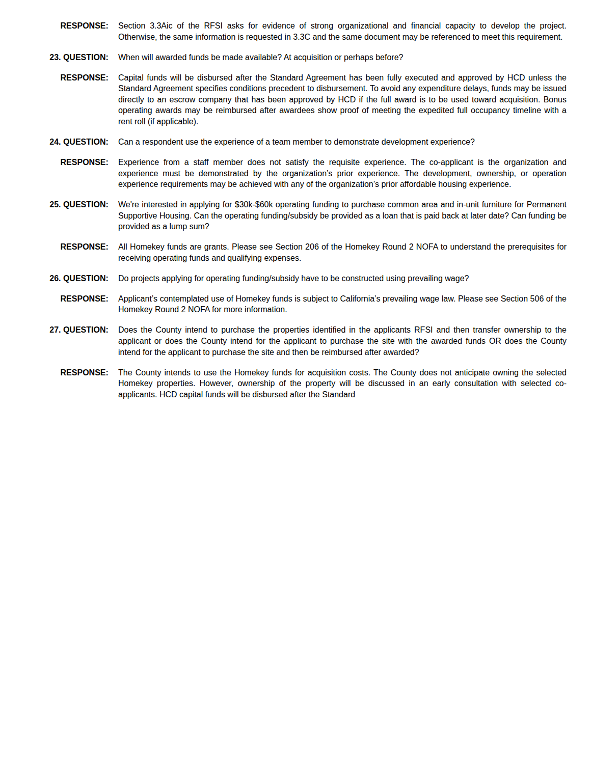RESPONSE:
Section 3.3Aic of the RFSI asks for evidence of strong organizational and financial capacity to develop the project. Otherwise, the same information is requested in 3.3C and the same document may be referenced to meet this requirement.
23. QUESTION:
When will awarded funds be made available? At acquisition or perhaps before?
RESPONSE:
Capital funds will be disbursed after the Standard Agreement has been fully executed and approved by HCD unless the Standard Agreement specifies conditions precedent to disbursement. To avoid any expenditure delays, funds may be issued directly to an escrow company that has been approved by HCD if the full award is to be used toward acquisition. Bonus operating awards may be reimbursed after awardees show proof of meeting the expedited full occupancy timeline with a rent roll (if applicable).
24. QUESTION:
Can a respondent use the experience of a team member to demonstrate development experience?
RESPONSE:
Experience from a staff member does not satisfy the requisite experience. The co-applicant is the organization and experience must be demonstrated by the organization’s prior experience. The development, ownership, or operation experience requirements may be achieved with any of the organization’s prior affordable housing experience.
25. QUESTION:
We're interested in applying for $30k-$60k operating funding to purchase common area and in-unit furniture for Permanent Supportive Housing. Can the operating funding/subsidy be provided as a loan that is paid back at later date? Can funding be provided as a lump sum?
RESPONSE:
All Homekey funds are grants. Please see Section 206 of the Homekey Round 2 NOFA to understand the prerequisites for receiving operating funds and qualifying expenses.
26. QUESTION:
Do projects applying for operating funding/subsidy have to be constructed using prevailing wage?
RESPONSE:
Applicant’s contemplated use of Homekey funds is subject to California’s prevailing wage law. Please see Section 506 of the Homekey Round 2 NOFA for more information.
27. QUESTION:
Does the County intend to purchase the properties identified in the applicants RFSI and then transfer ownership to the applicant or does the County intend for the applicant to purchase the site with the awarded funds OR does the County intend for the applicant to purchase the site and then be reimbursed after awarded?
RESPONSE:
The County intends to use the Homekey funds for acquisition costs. The County does not anticipate owning the selected Homekey properties. However, ownership of the property will be discussed in an early consultation with selected co-applicants. HCD capital funds will be disbursed after the Standard